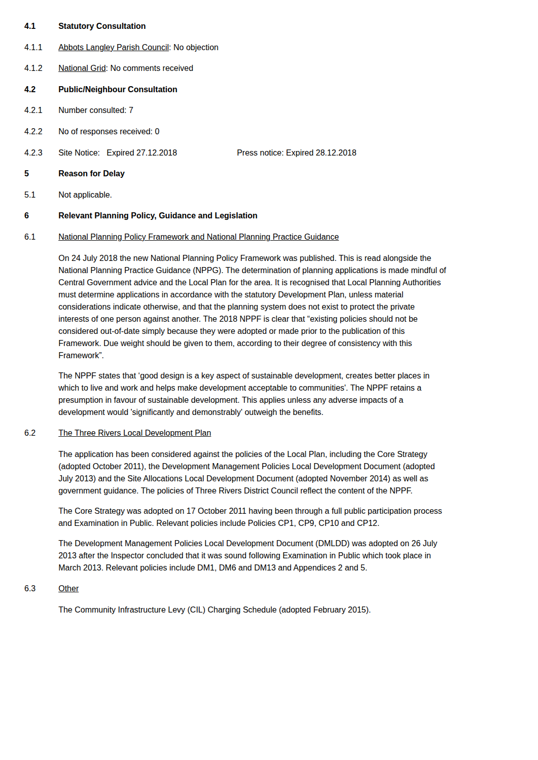4.1
Statutory Consultation
4.1.1
Abbots Langley Parish Council: No objection
4.1.2
National Grid: No comments received
4.2
Public/Neighbour Consultation
4.2.1
Number consulted: 7
4.2.2
No of responses received: 0
4.2.3
Site Notice: Expired 27.12.2018
Press notice: Expired 28.12.2018
5
Reason for Delay
5.1
Not applicable.
6
Relevant Planning Policy, Guidance and Legislation
6.1
National Planning Policy Framework and National Planning Practice Guidance
On 24 July 2018 the new National Planning Policy Framework was published. This is read alongside the National Planning Practice Guidance (NPPG). The determination of planning applications is made mindful of Central Government advice and the Local Plan for the area. It is recognised that Local Planning Authorities must determine applications in accordance with the statutory Development Plan, unless material considerations indicate otherwise, and that the planning system does not exist to protect the private interests of one person against another. The 2018 NPPF is clear that “existing policies should not be considered out-of-date simply because they were adopted or made prior to the publication of this Framework. Due weight should be given to them, according to their degree of consistency with this Framework”.
The NPPF states that ‘good design is a key aspect of sustainable development, creates better places in which to live and work and helps make development acceptable to communities'. The NPPF retains a presumption in favour of sustainable development. This applies unless any adverse impacts of a development would 'significantly and demonstrably' outweigh the benefits.
6.2
The Three Rivers Local Development Plan
The application has been considered against the policies of the Local Plan, including the Core Strategy (adopted October 2011), the Development Management Policies Local Development Document (adopted July 2013) and the Site Allocations Local Development Document (adopted November 2014) as well as government guidance. The policies of Three Rivers District Council reflect the content of the NPPF.
The Core Strategy was adopted on 17 October 2011 having been through a full public participation process and Examination in Public. Relevant policies include Policies CP1, CP9, CP10 and CP12.
The Development Management Policies Local Development Document (DMLDD) was adopted on 26 July 2013 after the Inspector concluded that it was sound following Examination in Public which took place in March 2013. Relevant policies include DM1, DM6 and DM13 and Appendices 2 and 5.
6.3
Other
The Community Infrastructure Levy (CIL) Charging Schedule (adopted February 2015).